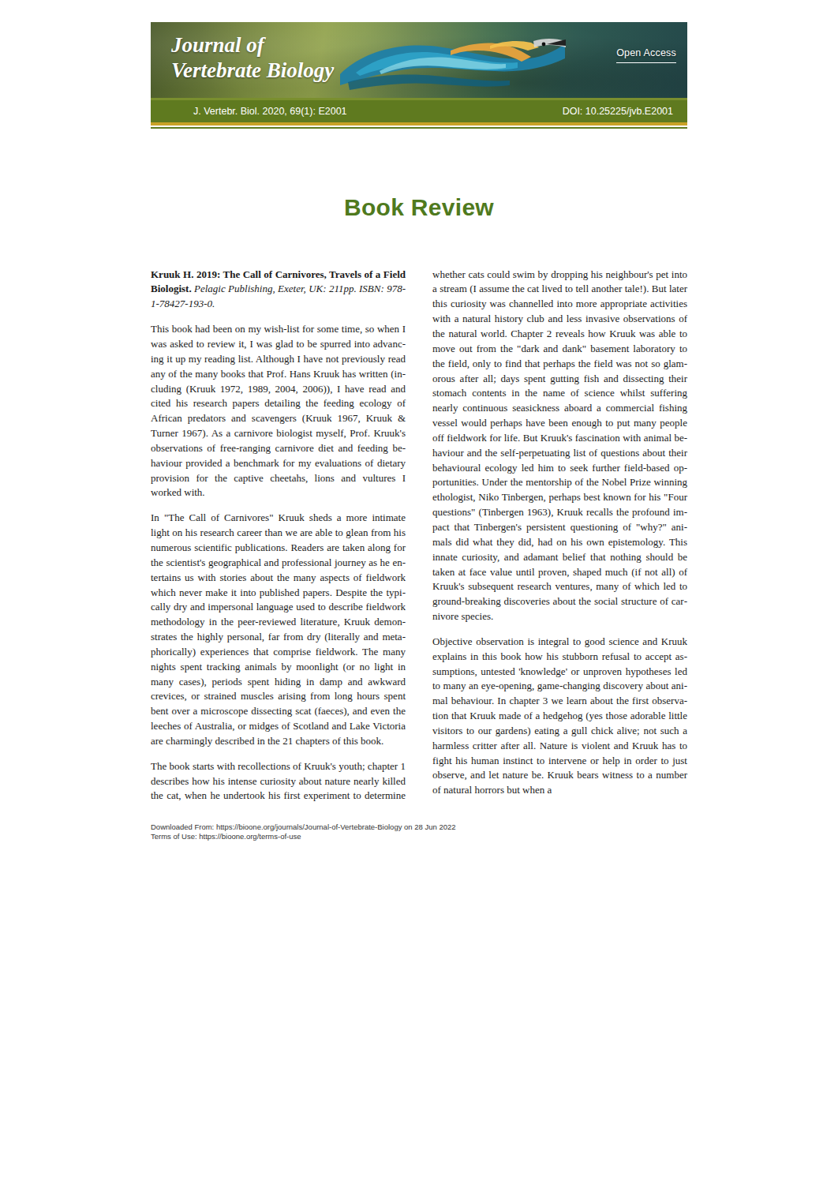Journal of
Vertebrate Biology
Open Access
J. Vertebr. Biol. 2020, 69(1): E2001
DOI: 10.25225/jvb.E2001
Book Review
Kruuk H. 2019: The Call of Carnivores, Travels of a Field Biologist. Pelagic Publishing, Exeter, UK: 211pp. ISBN: 978-1-78427-193-0.
This book had been on my wish-list for some time, so when I was asked to review it, I was glad to be spurred into advancing it up my reading list. Although I have not previously read any of the many books that Prof. Hans Kruuk has written (including (Kruuk 1972, 1989, 2004, 2006)), I have read and cited his research papers detailing the feeding ecology of African predators and scavengers (Kruuk 1967, Kruuk & Turner 1967). As a carnivore biologist myself, Prof. Kruuk's observations of free-ranging carnivore diet and feeding behaviour provided a benchmark for my evaluations of dietary provision for the captive cheetahs, lions and vultures I worked with.
In "The Call of Carnivores" Kruuk sheds a more intimate light on his research career than we are able to glean from his numerous scientific publications. Readers are taken along for the scientist's geographical and professional journey as he entertains us with stories about the many aspects of fieldwork which never make it into published papers. Despite the typically dry and impersonal language used to describe fieldwork methodology in the peer-reviewed literature, Kruuk demonstrates the highly personal, far from dry (literally and metaphorically) experiences that comprise fieldwork. The many nights spent tracking animals by moonlight (or no light in many cases), periods spent hiding in damp and awkward crevices, or strained muscles arising from long hours spent bent over a microscope dissecting scat (faeces), and even the leeches of Australia, or midges of Scotland and Lake Victoria are charmingly described in the 21 chapters of this book.
The book starts with recollections of Kruuk's youth; chapter 1 describes how his intense curiosity about nature nearly killed the cat, when he undertook his first experiment to determine whether cats could swim by dropping his neighbour's pet into a stream (I assume the cat lived to tell another tale!). But later this curiosity was channelled into more appropriate activities with a natural history club and less invasive observations of the natural world. Chapter 2 reveals how Kruuk was able to move out from the "dark and dank" basement laboratory to the field, only to find that perhaps the field was not so glamorous after all; days spent gutting fish and dissecting their stomach contents in the name of science whilst suffering nearly continuous seasickness aboard a commercial fishing vessel would perhaps have been enough to put many people off fieldwork for life. But Kruuk's fascination with animal behaviour and the self-perpetuating list of questions about their behavioural ecology led him to seek further field-based opportunities. Under the mentorship of the Nobel Prize winning ethologist, Niko Tinbergen, perhaps best known for his "Four questions" (Tinbergen 1963), Kruuk recalls the profound impact that Tinbergen's persistent questioning of "why?" animals did what they did, had on his own epistemology. This innate curiosity, and adamant belief that nothing should be taken at face value until proven, shaped much (if not all) of Kruuk's subsequent research ventures, many of which led to ground-breaking discoveries about the social structure of carnivore species.
Objective observation is integral to good science and Kruuk explains in this book how his stubborn refusal to accept assumptions, untested 'knowledge' or unproven hypotheses led to many an eye-opening, game-changing discovery about animal behaviour. In chapter 3 we learn about the first observation that Kruuk made of a hedgehog (yes those adorable little visitors to our gardens) eating a gull chick alive; not such a harmless critter after all. Nature is violent and Kruuk has to fight his human instinct to intervene or help in order to just observe, and let nature be. Kruuk bears witness to a number of natural horrors but when a
Downloaded From: https://bioone.org/journals/Journal-of-Vertebrate-Biology on 28 Jun 2022
Terms of Use: https://bioone.org/terms-of-use